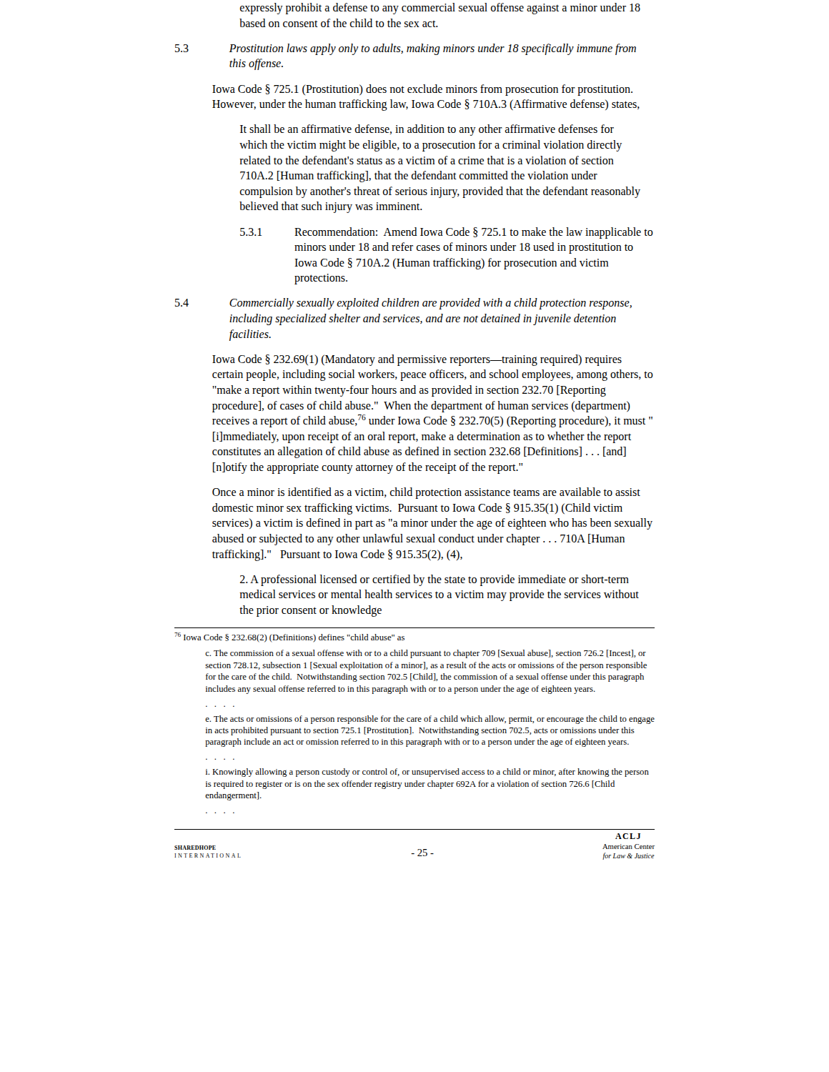expressly prohibit a defense to any commercial sexual offense against a minor under 18 based on consent of the child to the sex act.
5.3
Prostitution laws apply only to adults, making minors under 18 specifically immune from this offense.
Iowa Code § 725.1 (Prostitution) does not exclude minors from prosecution for prostitution. However, under the human trafficking law, Iowa Code § 710A.3 (Affirmative defense) states,
It shall be an affirmative defense, in addition to any other affirmative defenses for which the victim might be eligible, to a prosecution for a criminal violation directly related to the defendant's status as a victim of a crime that is a violation of section 710A.2 [Human trafficking], that the defendant committed the violation under compulsion by another's threat of serious injury, provided that the defendant reasonably believed that such injury was imminent.
5.3.1
Recommendation: Amend Iowa Code § 725.1 to make the law inapplicable to minors under 18 and refer cases of minors under 18 used in prostitution to Iowa Code § 710A.2 (Human trafficking) for prosecution and victim protections.
5.4
Commercially sexually exploited children are provided with a child protection response, including specialized shelter and services, and are not detained in juvenile detention facilities.
Iowa Code § 232.69(1) (Mandatory and permissive reporters—training required) requires certain people, including social workers, peace officers, and school employees, among others, to "make a report within twenty-four hours and as provided in section 232.70 [Reporting procedure], of cases of child abuse." When the department of human services (department) receives a report of child abuse,76 under Iowa Code § 232.70(5) (Reporting procedure), it must "[i]mmediately, upon receipt of an oral report, make a determination as to whether the report constitutes an allegation of child abuse as defined in section 232.68 [Definitions] . . . [and] [n]otify the appropriate county attorney of the receipt of the report."
Once a minor is identified as a victim, child protection assistance teams are available to assist domestic minor sex trafficking victims. Pursuant to Iowa Code § 915.35(1) (Child victim services) a victim is defined in part as "a minor under the age of eighteen who has been sexually abused or subjected to any other unlawful sexual conduct under chapter . . . 710A [Human trafficking]." Pursuant to Iowa Code § 915.35(2), (4),
2. A professional licensed or certified by the state to provide immediate or short-term medical services or mental health services to a victim may provide the services without the prior consent or knowledge
76 Iowa Code § 232.68(2) (Definitions) defines "child abuse" as
c. The commission of a sexual offense with or to a child pursuant to chapter 709 [Sexual abuse], section 726.2 [Incest], or section 728.12, subsection 1 [Sexual exploitation of a minor], as a result of the acts or omissions of the person responsible for the care of the child. Notwithstanding section 702.5 [Child], the commission of a sexual offense under this paragraph includes any sexual offense referred to in this paragraph with or to a person under the age of eighteen years.
. . . .
e. The acts or omissions of a person responsible for the care of a child which allow, permit, or encourage the child to engage in acts prohibited pursuant to section 725.1 [Prostitution]. Notwithstanding section 702.5, acts or omissions under this paragraph include an act or omission referred to in this paragraph with or to a person under the age of eighteen years.
. . . .
i. Knowingly allowing a person custody or control of, or unsupervised access to a child or minor, after knowing the person is required to register or is on the sex offender registry under chapter 692A for a violation of section 726.6 [Child endangerment].
. . . .
sharedhopeINTERNATIONAL
- 25 -
ACLJ
American Center
for Law & Justice